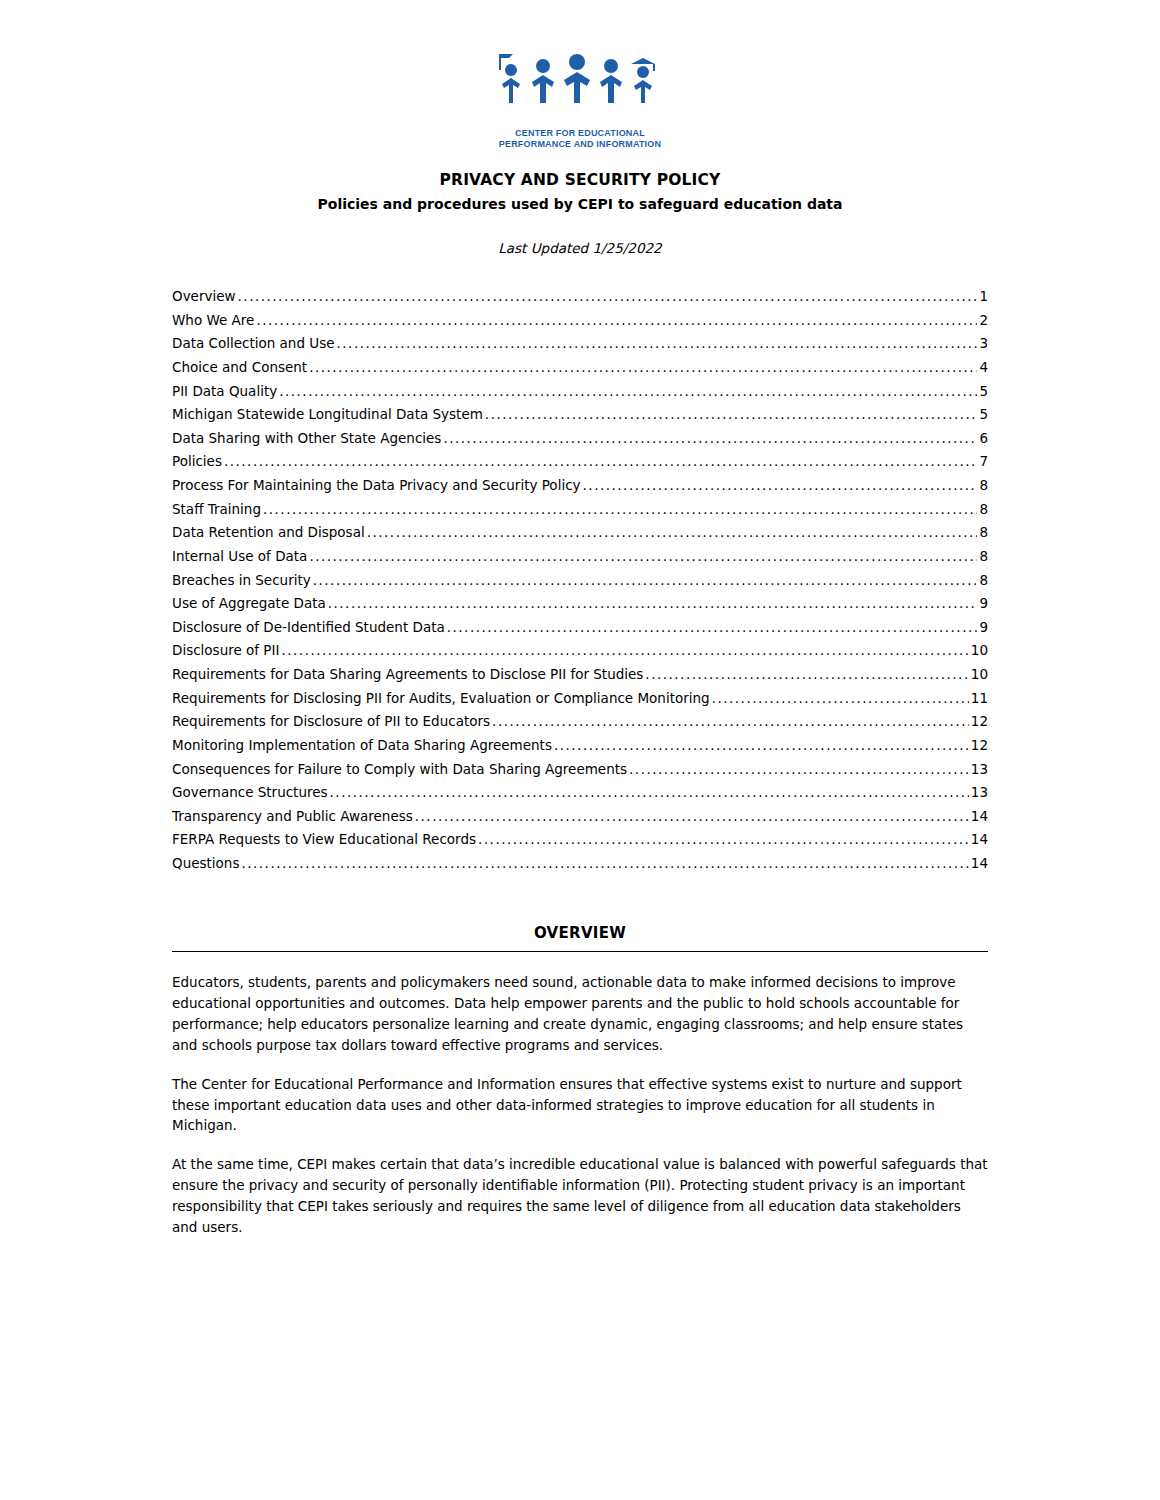CENTER FOR EDUCATIONAL
PERFORMANCE AND INFORMATION
PRIVACY AND SECURITY POLICY
Policies and procedures used by CEPI to safeguard education data
Last Updated 1/25/2022
Overview 1
Who We Are 2
Data Collection and Use 3
Choice and Consent 4
PII Data Quality 5
Michigan Statewide Longitudinal Data System 5
Data Sharing with Other State Agencies 6
Policies 7
Process For Maintaining the Data Privacy and Security Policy 8
Staff Training 8
Data Retention and Disposal 8
Internal Use of Data 8
Breaches in Security 8
Use of Aggregate Data 9
Disclosure of De-Identified Student Data 9
Disclosure of PII 10
Requirements for Data Sharing Agreements to Disclose PII for Studies 10
Requirements for Disclosing PII for Audits, Evaluation or Compliance Monitoring 11
Requirements for Disclosure of PII to Educators 12
Monitoring Implementation of Data Sharing Agreements 12
Consequences for Failure to Comply with Data Sharing Agreements 13
Governance Structures 13
Transparency and Public Awareness 14
FERPA Requests to View Educational Records 14
Questions 14
OVERVIEW
Educators, students, parents and policymakers need sound, actionable data to make informed decisions to improve educational opportunities and outcomes. Data help empower parents and the public to hold schools accountable for performance; help educators personalize learning and create dynamic, engaging classrooms; and help ensure states and schools purpose tax dollars toward effective programs and services.
The Center for Educational Performance and Information ensures that effective systems exist to nurture and support these important education data uses and other data-informed strategies to improve education for all students in Michigan.
At the same time, CEPI makes certain that data’s incredible educational value is balanced with powerful safeguards that ensure the privacy and security of personally identifiable information (PII). Protecting student privacy is an important responsibility that CEPI takes seriously and requires the same level of diligence from all education data stakeholders and users.